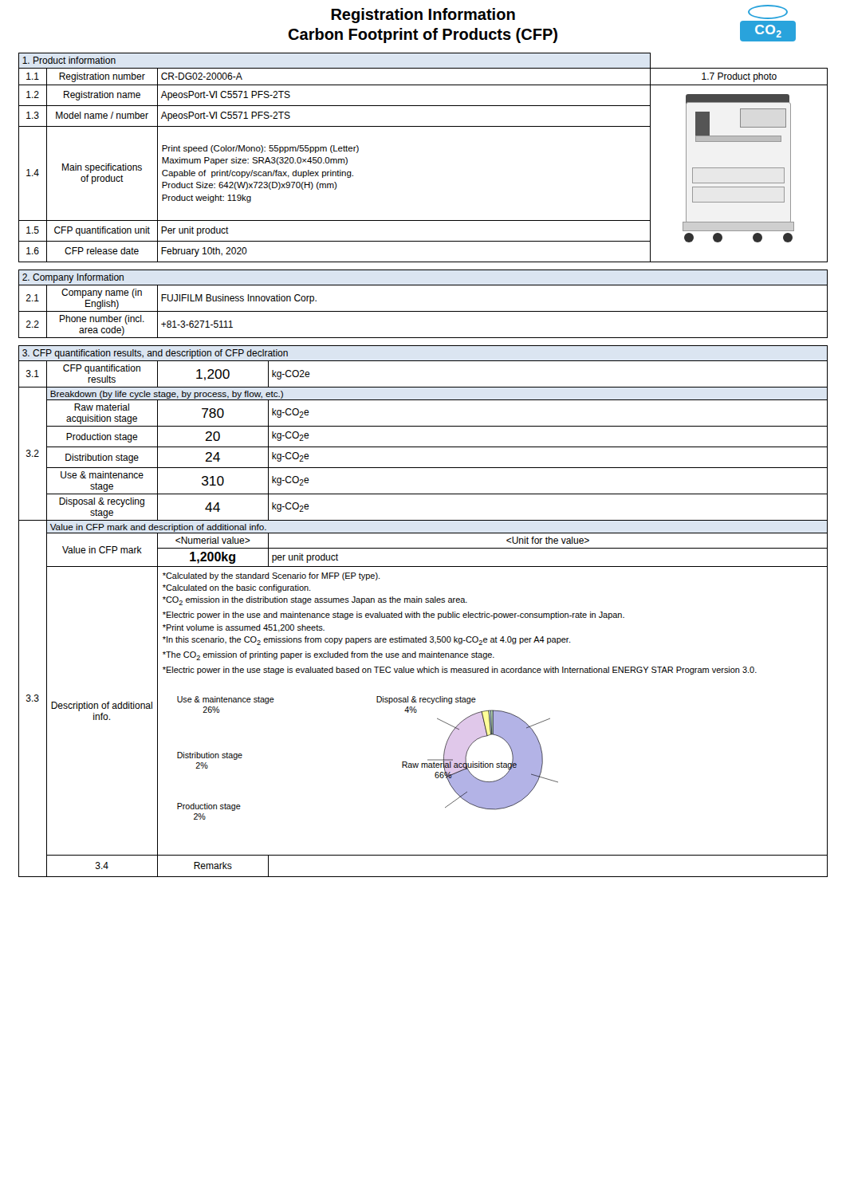Registration Information
Carbon Footprint of Products (CFP)
CO2
| 1. Product information |
| 1.1 | Registration number | CR-DG02-20006-A | 1.7 Product photo |
| 1.2 | Registration name | ApeosPort-Ⅵ C5571 PFS-2TS | |
| 1.3 | Model name / number | ApeosPort-Ⅵ C5571 PFS-2TS |
| 1.4 | Main specifications of product | Print speed (Color/Mono): 55ppm/55ppm (Letter) Maximum Paper size: SRA3(320.0×450.0mm) Capable of print/copy/scan/fax, duplex printing. Product Size: 642(W)x723(D)x970(H) (mm) Product weight: 119kg |
| 1.5 | CFP quantification unit | Per unit product |
| 1.6 | CFP release date | February 10th, 2020 |
| 2. Company Information |
| 2.1 | Company name (in English) | FUJIFILM Business Innovation Corp. |
| 2.2 | Phone number (incl. area code) | +81-3-6271-5111 |
| 3. CFP quantification results, and description of CFP declration |
| 3.1 | CFP quantification results | 1,200 | kg-CO2e |
| 3.2 | Breakdown (by life cycle stage, by process, by flow, etc.) |
| Raw material acquisition stage | 780 | kg-CO 2 e |
| Production stage | 20 | kg-CO 2 e |
| Distribution stage | 24 | kg-CO 2 e |
| Use & maintenance stage | 310 | kg-CO 2 e |
| Disposal & recycling stage | 44 | kg-CO 2 e |
| 3.3 | Value in CFP mark and description of additional info. |
| Value in CFP mark | <Numerial value> | <Unit for the value> |
| 1,200kg | per unit product |
| Description of additional info. | *Calculated by the standard Scenario for MFP (EP type). *Calculated on the basic configuration. *CO 2 emission in the distribution stage assumes Japan as the main sales area. *Electric power in the use and maintenance stage is evaluated with the public electric-power-consumption-rate in Japan. *Print volume is assumed 451,200 sheets. *In this scenario, the CO 2 emissions from copy papers are estimated 3,500 kg-CO 2 e at 4.0g per A4 paper. *The CO 2 emission of printing paper is excluded from the use and maintenance stage. *Electric power in the use stage is evaluated based on TEC value which is measured in acordance with International ENERGY STAR Program version 3.0. Use & maintenance stage 26% Distribution stage 2% Production stage 2% Disposal & recycling stage 4% Raw material acquisition stage 66% |
| 3.4 | Remarks | |